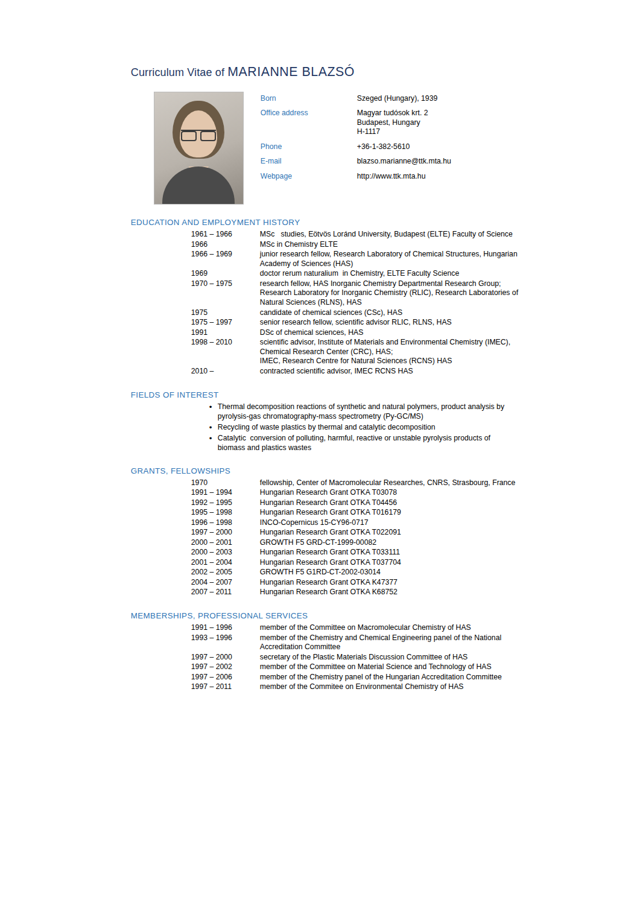Curriculum Vitae of MARIANNE BLAZSÓ
| Born | Szeged (Hungary), 1939 |
| Office address | Magyar tudósok krt. 2 Budapest, Hungary H-1117 |
| Phone | +36-1-382-5610 |
| E-mail | blazso.marianne@ttk.mta.hu |
| Webpage | http://www.ttk.mta.hu |
Education and employment history
| 1961 – 1966 | MSc studies, Eötvös Loránd University, Budapest (ELTE) Faculty of Science |
| 1966 | MSc in Chemistry ELTE |
| 1966 – 1969 | junior research fellow, Research Laboratory of Chemical Structures, Hungarian Academy of Sciences (HAS) |
| 1969 | doctor rerum naturalium in Chemistry, ELTE Faculty Science |
| 1970 – 1975 | research fellow, HAS Inorganic Chemistry Departmental Research Group; Research Laboratory for Inorganic Chemistry (RLIC), Research Laboratories of Natural Sciences (RLNS), HAS |
| 1975 | candidate of chemical sciences (CSc), HAS |
| 1975 – 1997 | senior research fellow, scientific advisor RLIC, RLNS, HAS |
| 1991 | DSc of chemical sciences, HAS |
| 1998 – 2010 | scientific advisor, Institute of Materials and Environmental Chemistry (IMEC), Chemical Research Center (CRC), HAS; IMEC, Research Centre for Natural Sciences (RCNS) HAS |
| 2010 – | contracted scientific advisor, IMEC RCNS HAS |
Fields of interest
Thermal decomposition reactions of synthetic and natural polymers, product analysis by pyrolysis-gas chromatography-mass spectrometry (Py-GC/MS)
Recycling of waste plastics by thermal and catalytic decomposition
Catalytic conversion of polluting, harmful, reactive or unstable pyrolysis products of biomass and plastics wastes
Grants, fellowships
| 1970 | fellowship, Center of Macromolecular Researches, CNRS, Strasbourg, France |
| 1991 – 1994 | Hungarian Research Grant OTKA T03078 |
| 1992 – 1995 | Hungarian Research Grant OTKA T04456 |
| 1995 – 1998 | Hungarian Research Grant OTKA T016179 |
| 1996 – 1998 | INCO-Copernicus 15-CY96-0717 |
| 1997 – 2000 | Hungarian Research Grant OTKA T022091 |
| 2000 – 2001 | GROWTH F5 GRD-CT-1999-00082 |
| 2000 – 2003 | Hungarian Research Grant OTKA T033111 |
| 2001 – 2004 | Hungarian Research Grant OTKA T037704 |
| 2002 – 2005 | GROWTH F5 G1RD-CT-2002-03014 |
| 2004 – 2007 | Hungarian Research Grant OTKA K47377 |
| 2007 – 2011 | Hungarian Research Grant OTKA K68752 |
Memberships, professional services
| 1991 – 1996 | member of the Committee on Macromolecular Chemistry of HAS |
| 1993 – 1996 | member of the Chemistry and Chemical Engineering panel of the National Accreditation Committee |
| 1997 – 2000 | secretary of the Plastic Materials Discussion Committee of HAS |
| 1997 – 2002 | member of the Committee on Material Science and Technology of HAS |
| 1997 – 2006 | member of the Chemistry panel of the Hungarian Accreditation Committee |
| 1997 – 2011 | member of the Commitee on Environmental Chemistry of HAS |